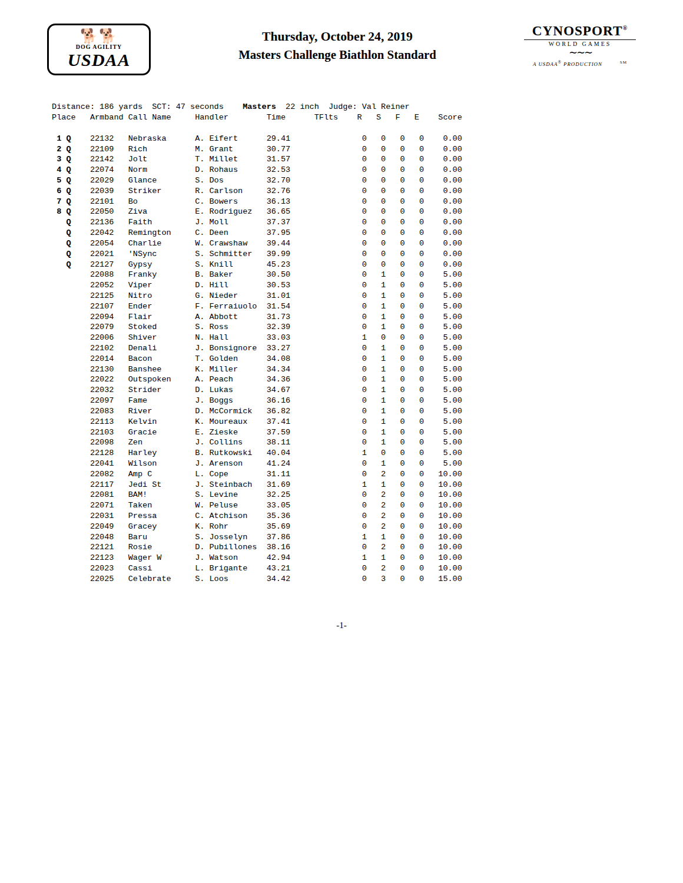🐕🐕
DOG AGILITY
USDAA
Thursday, October 24, 2019
Masters Challenge Biathlon Standard
CYNOSPORT®
WORLD GAMES
∼∼∼
A USDAA® PRODUCTIONSM
 Distance: 186 yards  SCT: 47 seconds    Masters  22 inch  Judge: Val Reiner
 Place   Armband Call Name     Handler        Time      TFlts    R   S   F   E    Score

  1 Q    22132   Nebraska      A. Eifert      29.41               0   0   0   0    0.00
  2 Q    22109   Rich          M. Grant       30.77               0   0   0   0    0.00
  3 Q    22142   Jolt          T. Millet      31.57               0   0   0   0    0.00
  4 Q    22074   Norm          D. Rohaus      32.53               0   0   0   0    0.00
  5 Q    22029   Glance        S. Dos         32.70               0   0   0   0    0.00
  6 Q    22039   Striker       R. Carlson     32.76               0   0   0   0    0.00
  7 Q    22101   Bo            C. Bowers      36.13               0   0   0   0    0.00
  8 Q    22050   Ziva          E. Rodriguez   36.65               0   0   0   0    0.00
    Q    22136   Faith         J. Moll        37.37               0   0   0   0    0.00
    Q    22042   Remington     C. Deen        37.95               0   0   0   0    0.00
    Q    22054   Charlie       W. Crawshaw    39.44               0   0   0   0    0.00
    Q    22021   'NSync        S. Schmitter   39.99               0   0   0   0    0.00
    Q    22127   Gypsy         S. Knill       45.23               0   0   0   0    0.00
         22088   Franky        B. Baker       30.50               0   1   0   0    5.00
         22052   Viper         D. Hill        30.53               0   1   0   0    5.00
         22125   Nitro         G. Nieder      31.01               0   1   0   0    5.00
         22107   Ender         F. Ferraiuolo  31.54               0   1   0   0    5.00
         22094   Flair         A. Abbott      31.73               0   1   0   0    5.00
         22079   Stoked        S. Ross        32.39               0   1   0   0    5.00
         22006   Shiver        N. Hall        33.03               1   0   0   0    5.00
         22102   Denali        J. Bonsignore  33.27               0   1   0   0    5.00
         22014   Bacon         T. Golden      34.08               0   1   0   0    5.00
         22130   Banshee       K. Miller      34.34               0   1   0   0    5.00
         22022   Outspoken     A. Peach       34.36               0   1   0   0    5.00
         22032   Strider       D. Lukas       34.67               0   1   0   0    5.00
         22097   Fame          J. Boggs       36.16               0   1   0   0    5.00
         22083   River         D. McCormick   36.82               0   1   0   0    5.00
         22113   Kelvin        K. Moureaux    37.41               0   1   0   0    5.00
         22103   Gracie        E. Zieske      37.59               0   1   0   0    5.00
         22098   Zen           J. Collins     38.11               0   1   0   0    5.00
         22128   Harley        B. Rutkowski   40.04               1   0   0   0    5.00
         22041   Wilson        J. Arenson     41.24               0   1   0   0    5.00
         22082   Amp C         L. Cope        31.11               0   2   0   0   10.00
         22117   Jedi St       J. Steinbach   31.69               1   1   0   0   10.00
         22081   BAM!          S. Levine      32.25               0   2   0   0   10.00
         22071   Taken         W. Peluse      33.05               0   2   0   0   10.00
         22031   Pressa        C. Atchison    35.36               0   2   0   0   10.00
         22049   Gracey        K. Rohr        35.69               0   2   0   0   10.00
         22048   Baru          S. Josselyn    37.86               1   1   0   0   10.00
         22121   Rosie         D. Pubillones  38.16               0   2   0   0   10.00
         22123   Wager W       J. Watson      42.94               1   1   0   0   10.00
         22023   Cassi         L. Brigante    43.21               0   2   0   0   10.00
         22025   Celebrate     S. Loos        34.42               0   3   0   0   15.00
-1-